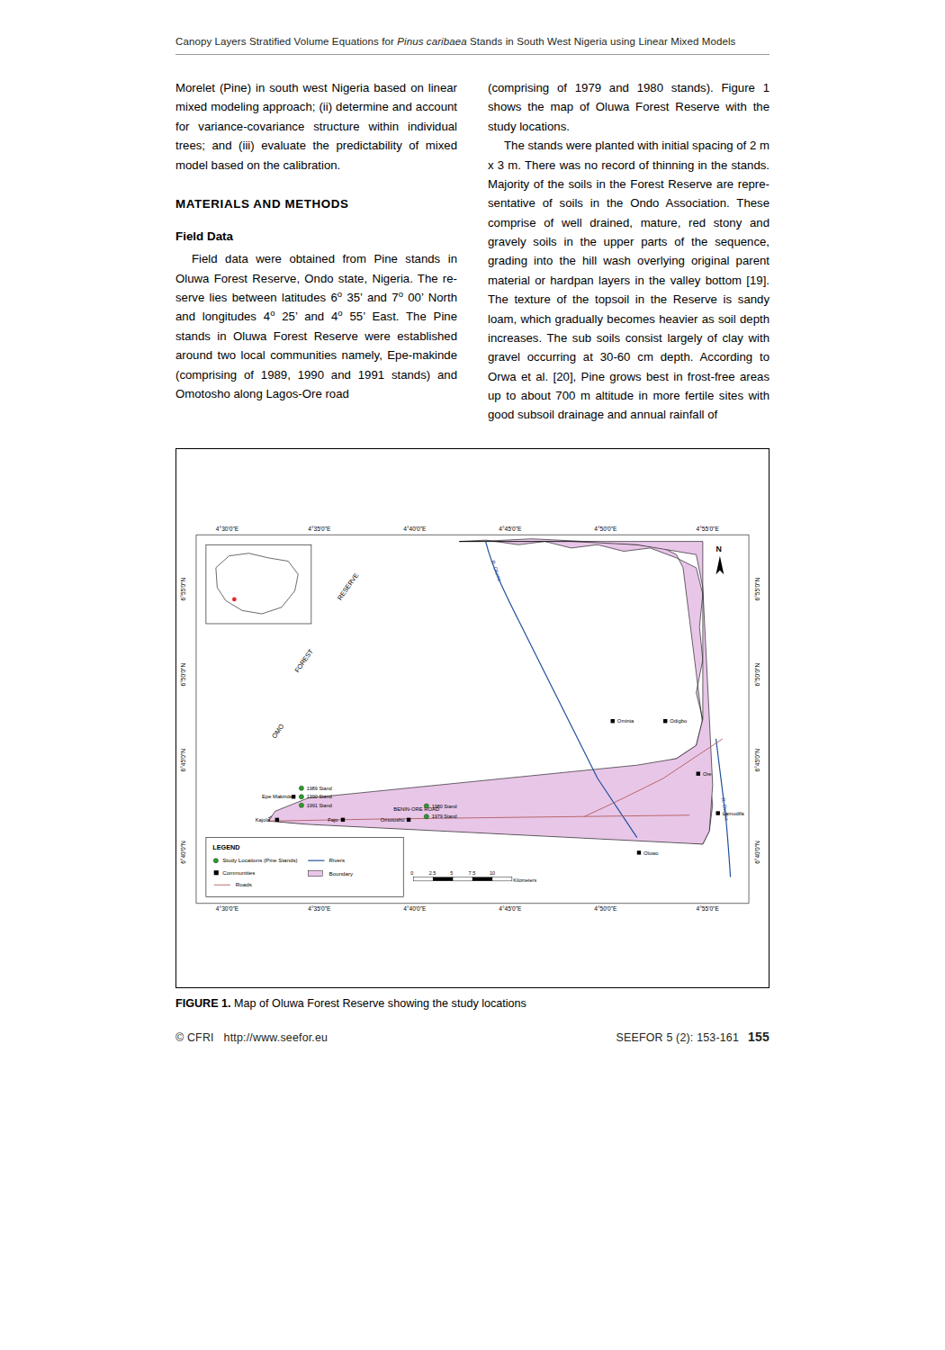Canopy Layers Stratified Volume Equations for Pinus caribaea Stands in South West Nigeria using Linear Mixed Models
Morelet (Pine) in south west Nigeria based on linear mixed modeling approach; (ii) determine and account for variance-covariance structure within individual trees; and (iii) evaluate the predictability of mixed model based on the calibration.
MATERIALS AND METHODS
Field Data
Field data were obtained from Pine stands in Oluwa Forest Reserve, Ondo state, Nigeria. The reserve lies between latitudes 6o 35’ and 7o 00’ North and longitudes 4o 25’ and 4o 55’ East. The Pine stands in Oluwa Forest Reserve were established around two local communities namely, Epe-makinde (comprising of 1989, 1990 and 1991 stands) and Omotosho along Lagos-Ore road
(comprising of 1979 and 1980 stands). Figure 1 shows the map of Oluwa Forest Reserve with the study locations.
The stands were planted with initial spacing of 2 m x 3 m. There was no record of thinning in the stands. Majority of the soils in the Forest Reserve are representative of soils in the Ondo Association. These comprise of well drained, mature, red stony and gravely soils in the upper parts of the sequence, grading into the hill wash overlying original parent material or hardpan layers in the valley bottom [19]. The texture of the topsoil in the Reserve is sandy loam, which gradually becomes heavier as soil depth increases. The sub soils consist largely of clay with gravel occurring at 30-60 cm depth. According to Orwa et al. [20], Pine grows best in frost-free areas up to about 700 m altitude in more fertile sites with good subsoil drainage and annual rainfall of
4°30'0"E 4°35'0"E 4°40'0"E 4°45'0"E 4°50'0"E 4°55'0"E 4°30'0"E 4°35'0"E 4°40'0"E 4°45'0"E 4°50'0"E 4°55'0"E 6°55'0"N 6°50'0"N 6°45'0"N 6°40'0"N 6°55'0"N 6°50'0"N 6°45'0"N 6°40'0"N N R. Oluwa R. Owena BENIN-ORE ROAD RESERVE FOREST OMO Ominia Odigbo Ore Lamudifa Olowo Kajola Fajo Omotosho Epe Makinde 1989 Stand 1990 Stand 1991 Stand 1980 Stand 1979 Stand LEGEND Study Locations (Pine Stands) Rivers Communities Boundary Roads 0 2.5 5 7.5 10 Kilometers
FIGURE 1. Map of Oluwa Forest Reserve showing the study locations
© CFRI http://www.seefor.eu
SEEFOR 5 (2): 153-161155